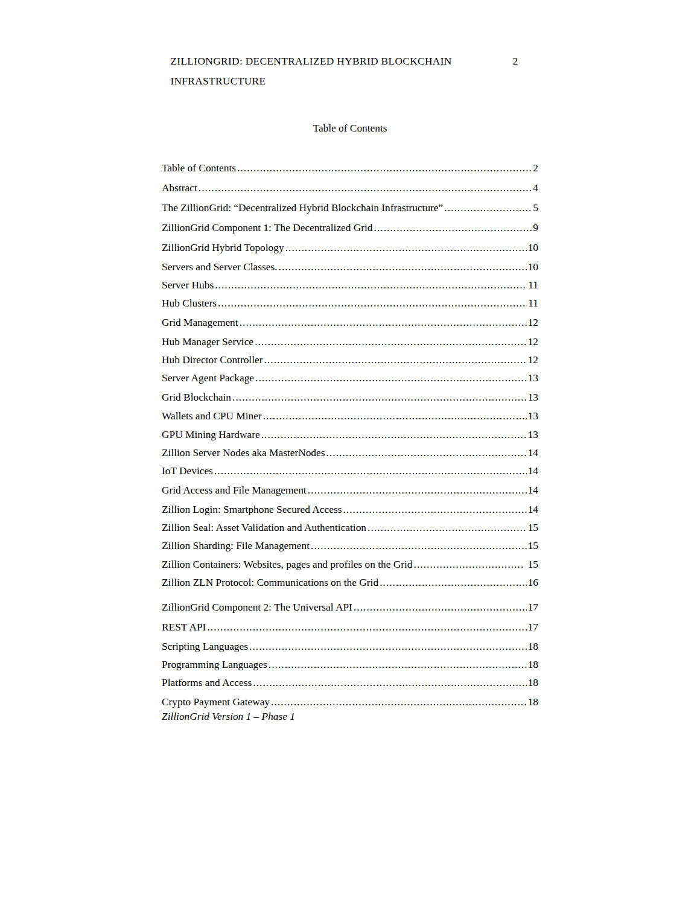ZillionGrid: Decentralized Hybrid Blockchain Infrastructure 2
Table of Contents
Table of Contents .......................................................................................................... 2
Abstract ......................................................................................................................... 4
The ZillionGrid: “Decentralized Hybrid Blockchain Infrastructure” ................................ 5
ZillionGrid Component 1: The Decentralized Grid ........................................................... 9
ZillionGrid Hybrid Topology ....................................................................................... 10
Servers and Server Classes. ..................................................................................... 10
Server Hubs ......................................................................................................... 11
Hub Clusters ........................................................................................................ 11
Grid Management ................................................................................................. 12
Hub Manager Service ............................................................................................ 12
Hub Director Controller ......................................................................................... 12
Server Agent Package ............................................................................................ 13
Grid Blockchain .................................................................................................... 13
Wallets and CPU Miner ......................................................................................... 13
GPU Mining Hardware .......................................................................................... 13
Zillion Server Nodes aka MasterNodes ................................................................... 14
IoT Devices .......................................................................................................... 14
Grid Access and File Management ............................................................................. 14
Zillion Login: Smartphone Secured Access ........................................................... 14
Zillion Seal: Asset Validation and Authentication ................................................... 15
Zillion Sharding: File Management ....................................................................... 15
Zillion Containers: Websites, pages and profiles on the Grid .................................. 15
Zillion ZLN Protocol: Communications on the Grid .............................................. 16
ZillionGrid Component 2: The Universal API ............................................................... 17
REST API ............................................................................................................. 17
Scripting Languages .............................................................................................. 18
Programming Languages ....................................................................................... 18
Platforms and Access ............................................................................................. 18
Crypto Payment Gateway ............................................................................................ 18
ZillionGrid Version 1 – Phase 1